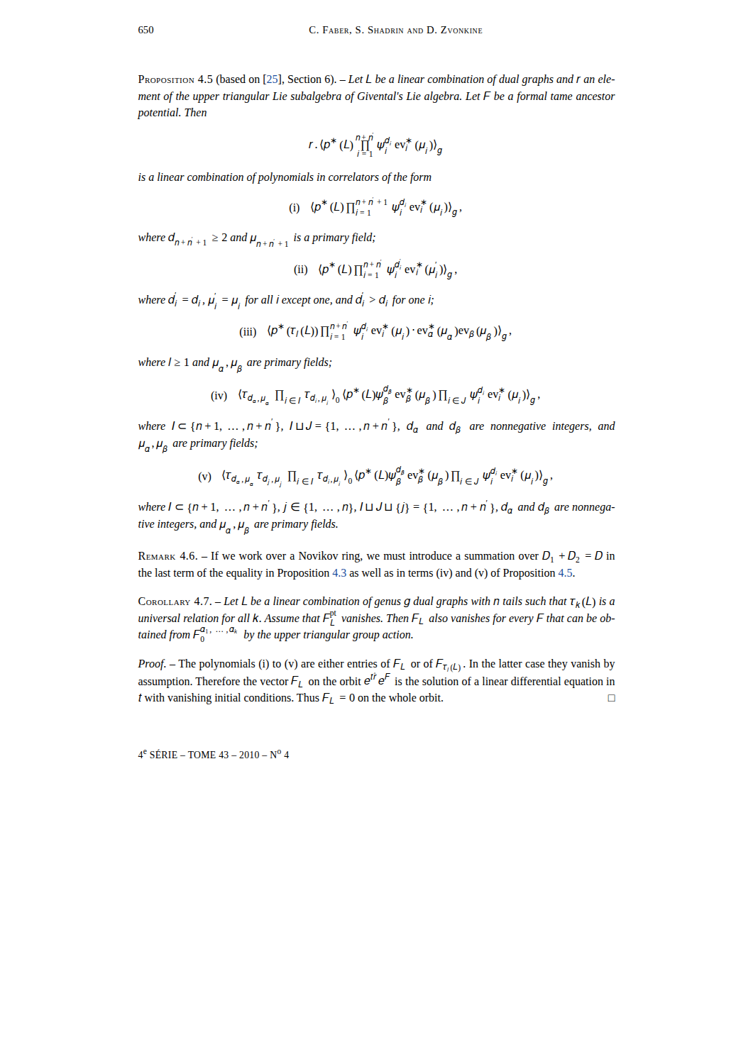650 C. Faber, S. Shadrin and D. Zvonkine
Proposition 4.5 (based on [25], Section 6). – Let L be a linear combination of dual graphs and r an element of the upper triangular Lie subalgebra of Givental's Lie algebra. Let F be a formal tame ancestor potential. Then
r. ⟨ p∗ (L) ∏ i=1 n+n′ ψidi evi∗ (μi) ⟩g
is a linear combination of polynomials in correlators of the form
(i) ⟨ p∗(L) ∏ i=1 n+n′+1 ψidi evi∗ (μi) ⟩g ,
where dn+n′+1≥2 and μn+n′+1 is a primary field;
(ii) ⟨ p∗(L) ∏ i=1 n+n′ ψidi′ evi∗ (μi′) ⟩g ,
where di′=di, μi′=μi for all i except one, and di′>di for one i;
(iii) ⟨ p∗(τl(L)) ∏ i=1 n+n′ ψidi evi∗ (μi) ⋅ evα∗ (μα) evβ (μβ) ⟩g ,
where l≥1 and μα,μβ are primary fields;
(iv) ⟨ τdα,μα ∏i∈I τdi,μi ⟩0 ⟨ p∗(L) ψβdβ evβ∗ (μβ) ∏i∈J ψidi evi∗ (μi) ⟩g ,
where I⊂{n+1,…,n+n′}, I⊔J={1,…,n+n′}, dα and dβ are nonnegative integers, and μα,μβ are primary fields;
(v) ⟨ τdα,μα τdj,μj ∏i∈I τdi,μi ⟩0 ⟨ p∗(L) ψβdβ evβ∗ (μβ) ∏i∈J ψidi evi∗ (μi) ⟩g ,
where I⊂{n+1,…,n+n′}, j∈{1,…,n}, I⊔J⊔{j}={1,…,n+n′}, dα and dβ are nonnegative integers, and μα,μβ are primary fields.
Remark 4.6. – If we work over a Novikov ring, we must introduce a summation over D1+D2=D in the last term of the equality in Proposition 4.3 as well as in terms (iv) and (v) of Proposition 4.5.
Corollary 4.7. – Let L be a linear combination of genus g dual graphs with n tails such that τk(L) is a universal relation for all k. Assume that FLpt vanishes. Then FL also vanishes for every F that can be obtained from F0α1,…,αk by the upper triangular group action.
Proof. – The polynomials (i) to (v) are either entries of FL or of Fτl(L). In the latter case they vanish by assumption. Therefore the vector FL on the orbit etr̂eF is the solution of a linear differential equation in t with vanishing initial conditions. Thus FL=0 on the whole orbit. □
4e SÉRIE – TOME 43 – 2010 – No 4